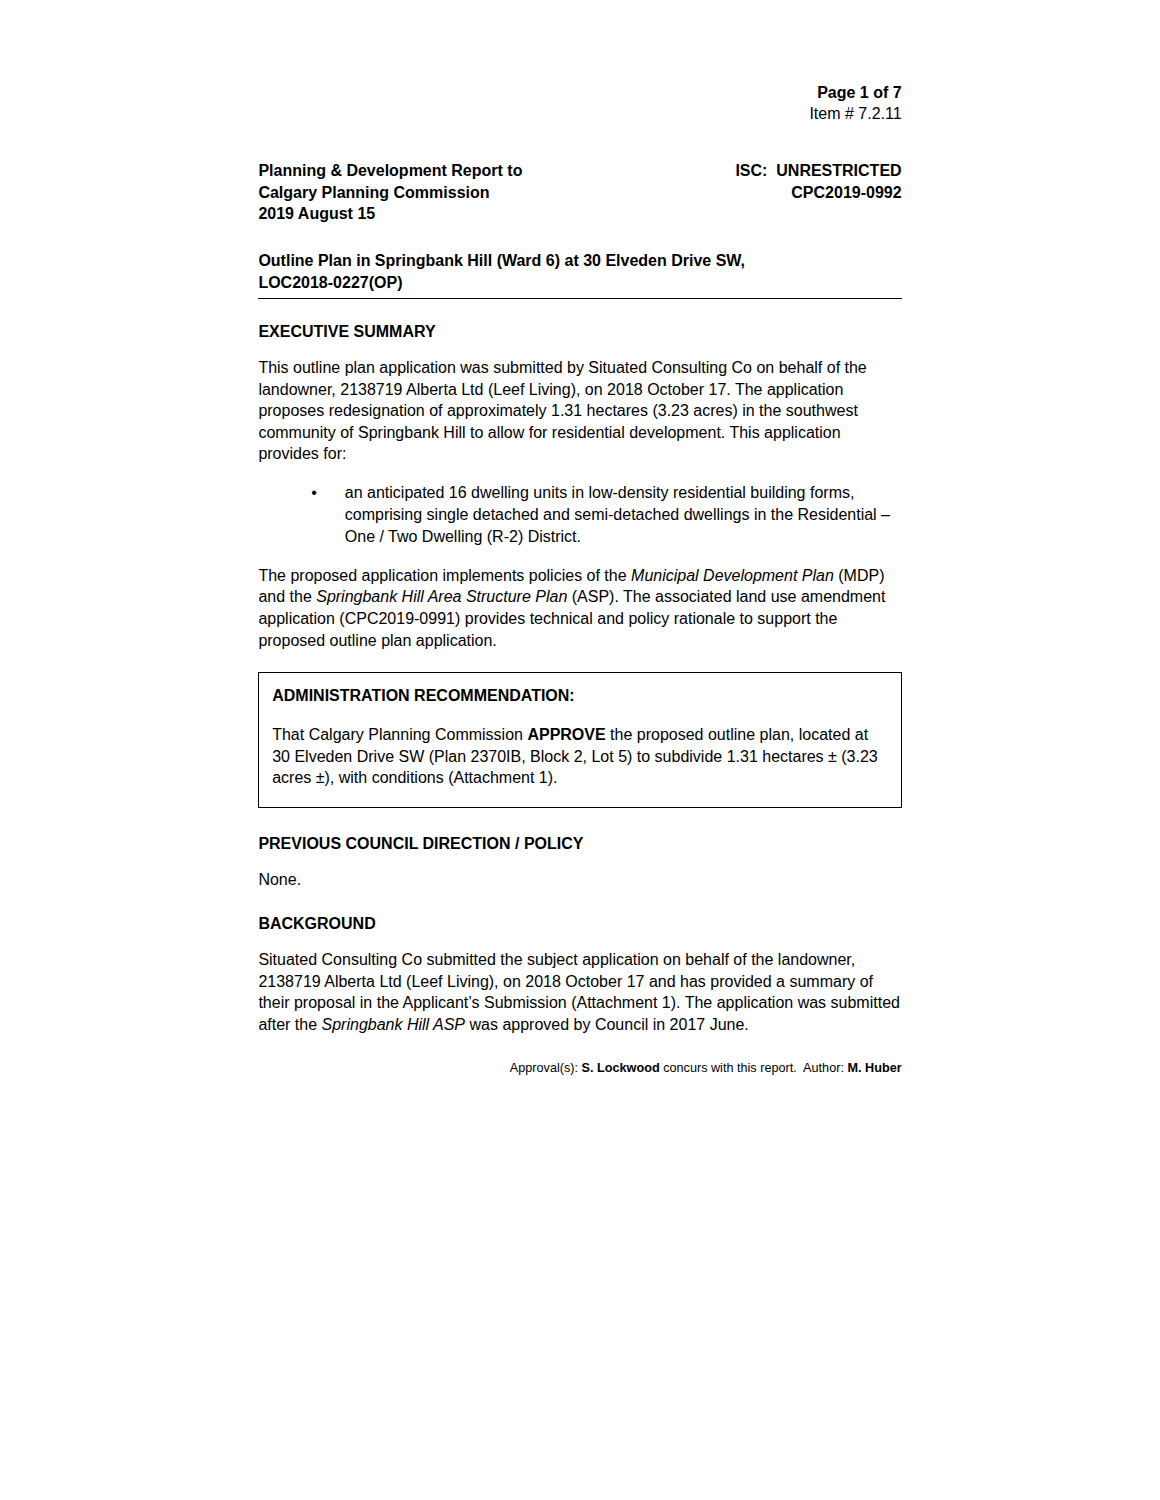Page 1 of 7
Item # 7.2.11
| Planning & Development Report to | ISC: UNRESTRICTED |
| Calgary Planning Commission | CPC2019-0992 |
| 2019 August 15 | |
Outline Plan in Springbank Hill (Ward 6) at 30 Elveden Drive SW,
LOC2018-0227(OP)
EXECUTIVE SUMMARY
This outline plan application was submitted by Situated Consulting Co on behalf of the landowner, 2138719 Alberta Ltd (Leef Living), on 2018 October 17. The application proposes redesignation of approximately 1.31 hectares (3.23 acres) in the southwest community of Springbank Hill to allow for residential development. This application provides for:
an anticipated 16 dwelling units in low-density residential building forms, comprising single detached and semi-detached dwellings in the Residential – One / Two Dwelling (R-2) District.
The proposed application implements policies of the Municipal Development Plan (MDP) and the Springbank Hill Area Structure Plan (ASP). The associated land use amendment application (CPC2019-0991) provides technical and policy rationale to support the proposed outline plan application.
ADMINISTRATION RECOMMENDATION:
That Calgary Planning Commission APPROVE the proposed outline plan, located at 30 Elveden Drive SW (Plan 2370IB, Block 2, Lot 5) to subdivide 1.31 hectares ± (3.23 acres ±), with conditions (Attachment 1).
PREVIOUS COUNCIL DIRECTION / POLICY
None.
BACKGROUND
Situated Consulting Co submitted the subject application on behalf of the landowner, 2138719 Alberta Ltd (Leef Living), on 2018 October 17 and has provided a summary of their proposal in the Applicant’s Submission (Attachment 1). The application was submitted after the Springbank Hill ASP was approved by Council in 2017 June.
Approval(s): S. Lockwood concurs with this report. Author: M. Huber